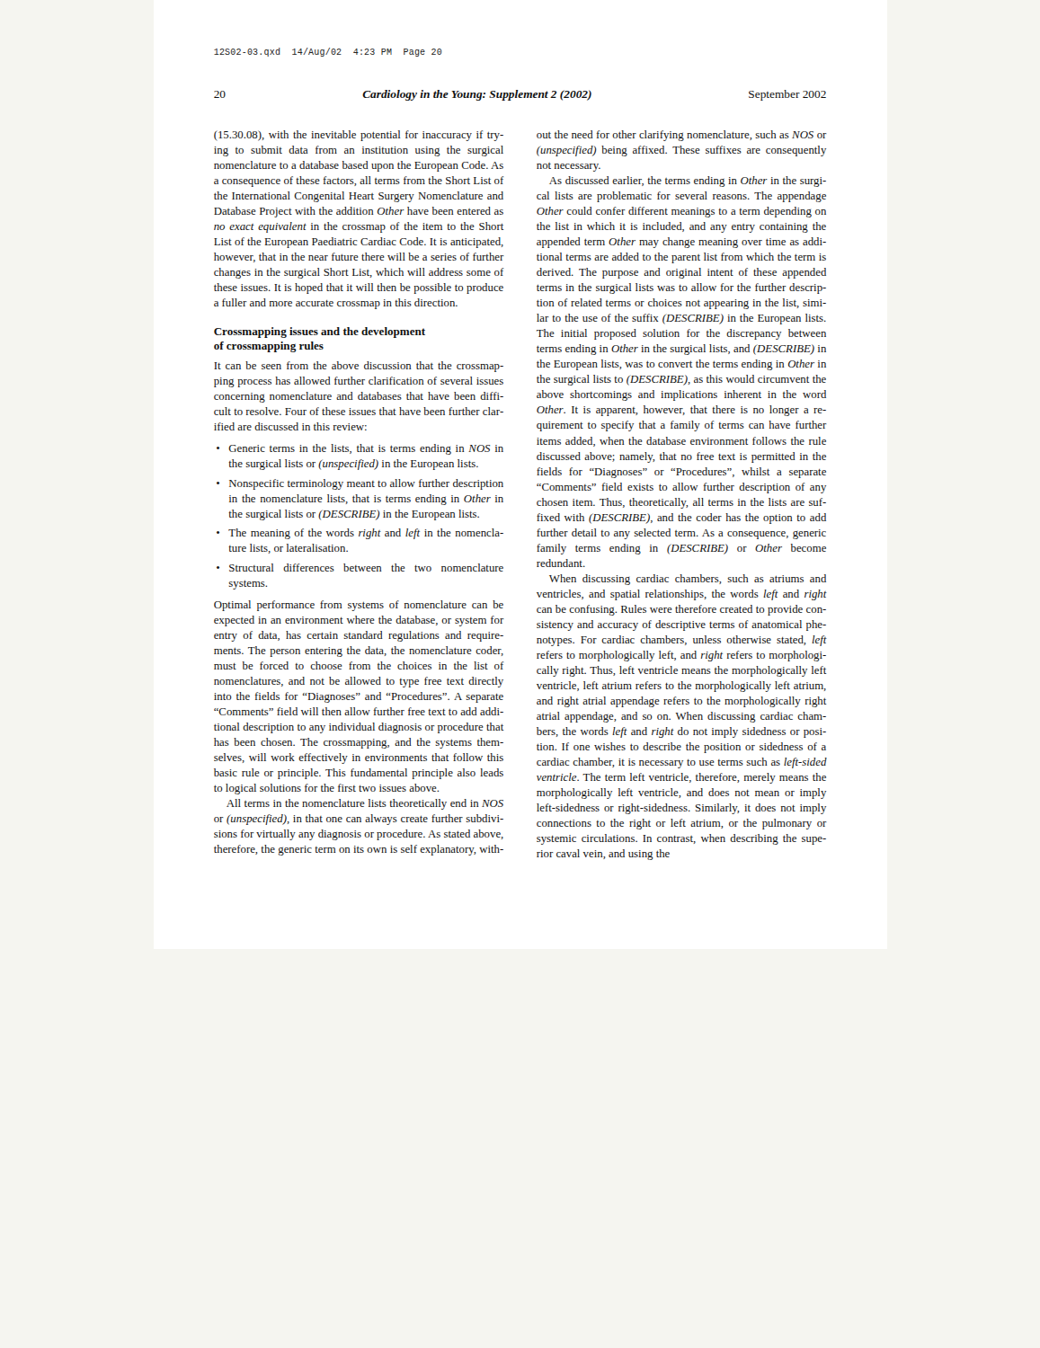12S02-03.qxd 14/Aug/02 4:23 PM Page 20
20
Cardiology in the Young: Supplement 2 (2002)
September 2002
(15.30.08), with the inevitable potential for inaccuracy if trying to submit data from an institution using the surgical nomenclature to a database based upon the European Code. As a consequence of these factors, all terms from the Short List of the International Congenital Heart Surgery Nomenclature and Database Project with the addition Other have been entered as no exact equivalent in the crossmap of the item to the Short List of the European Paediatric Cardiac Code. It is anticipated, however, that in the near future there will be a series of further changes in the surgical Short List, which will address some of these issues. It is hoped that it will then be possible to produce a fuller and more accurate crossmap in this direction.
Crossmapping issues and the development
of crossmapping rules
It can be seen from the above discussion that the crossmapping process has allowed further clarification of several issues concerning nomenclature and databases that have been difficult to resolve. Four of these issues that have been further clarified are discussed in this review:
Generic terms in the lists, that is terms ending in NOS in the surgical lists or (unspecified) in the European lists.
Nonspecific terminology meant to allow further description in the nomenclature lists, that is terms ending in Other in the surgical lists or (DESCRIBE) in the European lists.
The meaning of the words right and left in the nomenclature lists, or lateralisation.
Structural differences between the two nomenclature systems.
Optimal performance from systems of nomenclature can be expected in an environment where the database, or system for entry of data, has certain standard regulations and requirements. The person entering the data, the nomenclature coder, must be forced to choose from the choices in the list of nomenclatures, and not be allowed to type free text directly into the fields for “Diagnoses” and “Procedures”. A separate “Comments” field will then allow further free text to add additional description to any individual diagnosis or procedure that has been chosen. The crossmapping, and the systems themselves, will work effectively in environments that follow this basic rule or principle. This fundamental principle also leads to logical solutions for the first two issues above.
All terms in the nomenclature lists theoretically end in NOS or (unspecified), in that one can always create further subdivisions for virtually any diagnosis or procedure. As stated above, therefore, the generic term on its own is self explanatory, without the need for other clarifying nomenclature, such as NOS or (unspecified) being affixed. These suffixes are consequently not necessary.
As discussed earlier, the terms ending in Other in the surgical lists are problematic for several reasons. The appendage Other could confer different meanings to a term depending on the list in which it is included, and any entry containing the appended term Other may change meaning over time as additional terms are added to the parent list from which the term is derived. The purpose and original intent of these appended terms in the surgical lists was to allow for the further description of related terms or choices not appearing in the list, similar to the use of the suffix (DESCRIBE) in the European lists. The initial proposed solution for the discrepancy between terms ending in Other in the surgical lists, and (DESCRIBE) in the European lists, was to convert the terms ending in Other in the surgical lists to (DESCRIBE), as this would circumvent the above shortcomings and implications inherent in the word Other. It is apparent, however, that there is no longer a requirement to specify that a family of terms can have further items added, when the database environment follows the rule discussed above; namely, that no free text is permitted in the fields for “Diagnoses” or “Procedures”, whilst a separate “Comments” field exists to allow further description of any chosen item. Thus, theoretically, all terms in the lists are suffixed with (DESCRIBE), and the coder has the option to add further detail to any selected term. As a consequence, generic family terms ending in (DESCRIBE) or Other become redundant.
When discussing cardiac chambers, such as atriums and ventricles, and spatial relationships, the words left and right can be confusing. Rules were therefore created to provide consistency and accuracy of descriptive terms of anatomical phenotypes. For cardiac chambers, unless otherwise stated, left refers to morphologically left, and right refers to morphologically right. Thus, left ventricle means the morphologically left ventricle, left atrium refers to the morphologically left atrium, and right atrial appendage refers to the morphologically right atrial appendage, and so on. When discussing cardiac chambers, the words left and right do not imply sidedness or position. If one wishes to describe the position or sidedness of a cardiac chamber, it is necessary to use terms such as left-sided ventricle. The term left ventricle, therefore, merely means the morphologically left ventricle, and does not mean or imply left-sidedness or right-sidedness. Similarly, it does not imply connections to the right or left atrium, or the pulmonary or systemic circulations. In contrast, when describing the superior caval vein, and using the